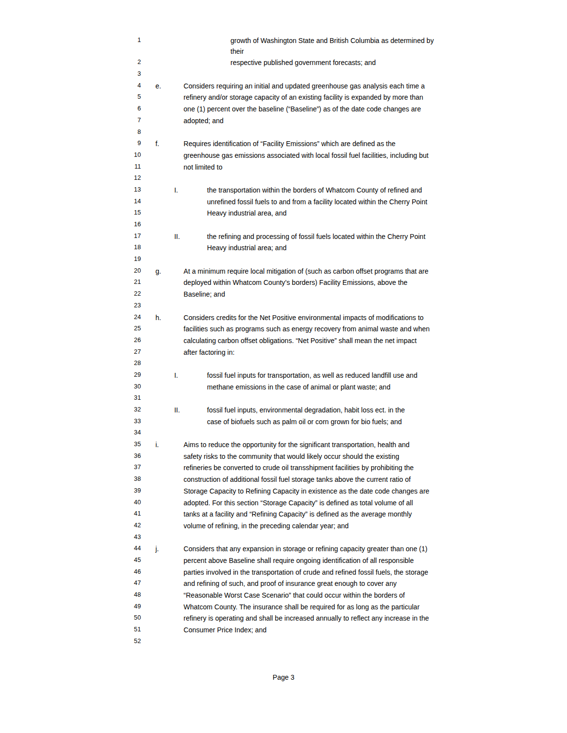| 1 | growth of Washington State and British Columbia as determined by their |
| 2 | respective published government forecasts; and |
| 3 | |
| 4 | e. Considers requiring an initial and updated greenhouse gas analysis each time a |
| 5 | refinery and/or storage capacity of an existing facility is expanded by more than |
| 6 | one (1) percent over the baseline (“Baseline”) as of the date code changes are |
| 7 | adopted; and |
| 8 | |
| 9 | f. Requires identification of “Facility Emissions” which are defined as the |
| 10 | greenhouse gas emissions associated with local fossil fuel facilities, including but |
| 11 | not limited to |
| 12 | |
| 13 | I. the transportation within the borders of Whatcom County of refined and |
| 14 | unrefined fossil fuels to and from a facility located within the Cherry Point |
| 15 | Heavy industrial area, and |
| 16 | |
| 17 | II. the refining and processing of fossil fuels located within the Cherry Point |
| 18 | Heavy industrial area; and |
| 19 | |
| 20 | g. At a minimum require local mitigation of (such as carbon offset programs that are |
| 21 | deployed within Whatcom County’s borders) Facility Emissions, above the |
| 22 | Baseline; and |
| 23 | |
| 24 | h. Considers credits for the Net Positive environmental impacts of modifications to |
| 25 | facilities such as programs such as energy recovery from animal waste and when |
| 26 | calculating carbon offset obligations. “Net Positive” shall mean the net impact |
| 27 | after factoring in: |
| 28 | |
| 29 | I. fossil fuel inputs for transportation, as well as reduced landfill use and |
| 30 | methane emissions in the case of animal or plant waste; and |
| 31 | |
| 32 | II. fossil fuel inputs, environmental degradation, habit loss ect. in the |
| 33 | case of biofuels such as palm oil or corn grown for bio fuels; and |
| 34 | |
| 35 | i. Aims to reduce the opportunity for the significant transportation, health and |
| 36 | safety risks to the community that would likely occur should the existing |
| 37 | refineries be converted to crude oil transshipment facilities by prohibiting the |
| 38 | construction of additional fossil fuel storage tanks above the current ratio of |
| 39 | Storage Capacity to Refining Capacity in existence as the date code changes are |
| 40 | adopted. For this section “Storage Capacity” is defined as total volume of all |
| 41 | tanks at a facility and “Refining Capacity” is defined as the average monthly |
| 42 | volume of refining, in the preceding calendar year; and |
| 43 | |
| 44 | j. Considers that any expansion in storage or refining capacity greater than one (1) |
| 45 | percent above Baseline shall require ongoing identification of all responsible |
| 46 | parties involved in the transportation of crude and refined fossil fuels, the storage |
| 47 | and refining of such, and proof of insurance great enough to cover any |
| 48 | “Reasonable Worst Case Scenario” that could occur within the borders of |
| 49 | Whatcom County. The insurance shall be required for as long as the particular |
| 50 | refinery is operating and shall be increased annually to reflect any increase in the |
| 51 | Consumer Price Index; and |
| 52 | |
Page 3